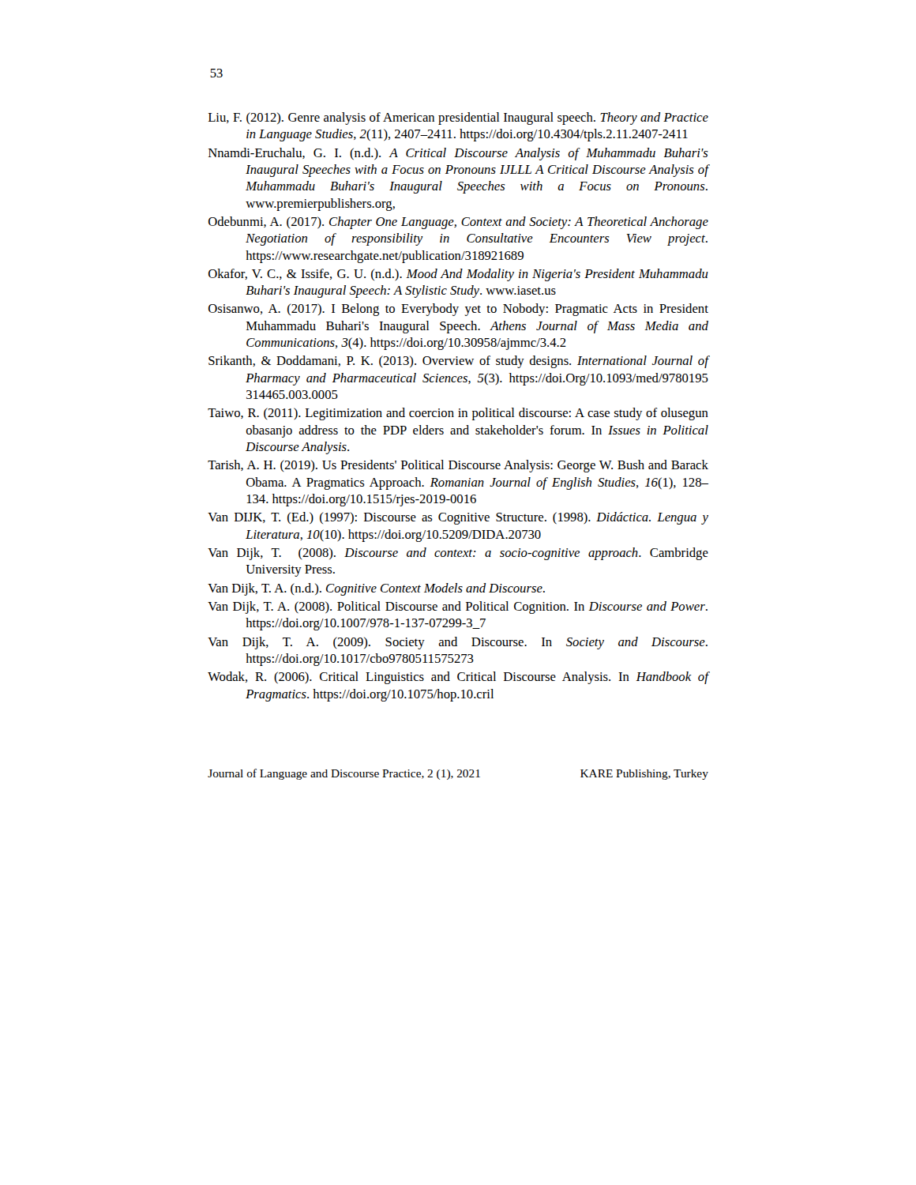53
Liu, F. (2012). Genre analysis of American presidential Inaugural speech. Theory and Practice in Language Studies, 2(11), 2407–2411. https://doi.org/10.4304/tpls.2.11.2407-2411
Nnamdi-Eruchalu, G. I. (n.d.). A Critical Discourse Analysis of Muhammadu Buhari's Inaugural Speeches with a Focus on Pronouns IJLLL A Critical Discourse Analysis of Muhammadu Buhari's Inaugural Speeches with a Focus on Pronouns. www.premierpublishers.org,
Odebunmi, A. (2017). Chapter One Language, Context and Society: A Theoretical Anchorage Negotiation of responsibility in Consultative Encounters View project. https://www.researchgate.net/publication/318921689
Okafor, V. C., & Issife, G. U. (n.d.). Mood And Modality in Nigeria's President Muhammadu Buhari's Inaugural Speech: A Stylistic Study. www.iaset.us
Osisanwo, A. (2017). I Belong to Everybody yet to Nobody: Pragmatic Acts in President Muhammadu Buhari's Inaugural Speech. Athens Journal of Mass Media and Communications, 3(4). https://doi.org/10.30958/ajmmc/3.4.2
Srikanth, & Doddamani, P. K. (2013). Overview of study designs. International Journal of Pharmacy and Pharmaceutical Sciences, 5(3). https://doi.Org/10.1093/med/9780195 314465.003.0005
Taiwo, R. (2011). Legitimization and coercion in political discourse: A case study of olusegun obasanjo address to the PDP elders and stakeholder's forum. In Issues in Political Discourse Analysis.
Tarish, A. H. (2019). Us Presidents' Political Discourse Analysis: George W. Bush and Barack Obama. A Pragmatics Approach. Romanian Journal of English Studies, 16(1), 128–134. https://doi.org/10.1515/rjes-2019-0016
Van DIJK, T. (Ed.) (1997): Discourse as Cognitive Structure. (1998). Didáctica. Lengua y Literatura, 10(10). https://doi.org/10.5209/DIDA.20730
Van Dijk, T. (2008). Discourse and context: a socio-cognitive approach. Cambridge University Press.
Van Dijk, T. A. (n.d.). Cognitive Context Models and Discourse.
Van Dijk, T. A. (2008). Political Discourse and Political Cognition. In Discourse and Power. https://doi.org/10.1007/978-1-137-07299-3_7
Van Dijk, T. A. (2009). Society and Discourse. In Society and Discourse. https://doi.org/10.1017/cbo9780511575273
Wodak, R. (2006). Critical Linguistics and Critical Discourse Analysis. In Handbook of Pragmatics. https://doi.org/10.1075/hop.10.cril
Journal of Language and Discourse Practice, 2 (1), 2021
KARE Publishing, Turkey